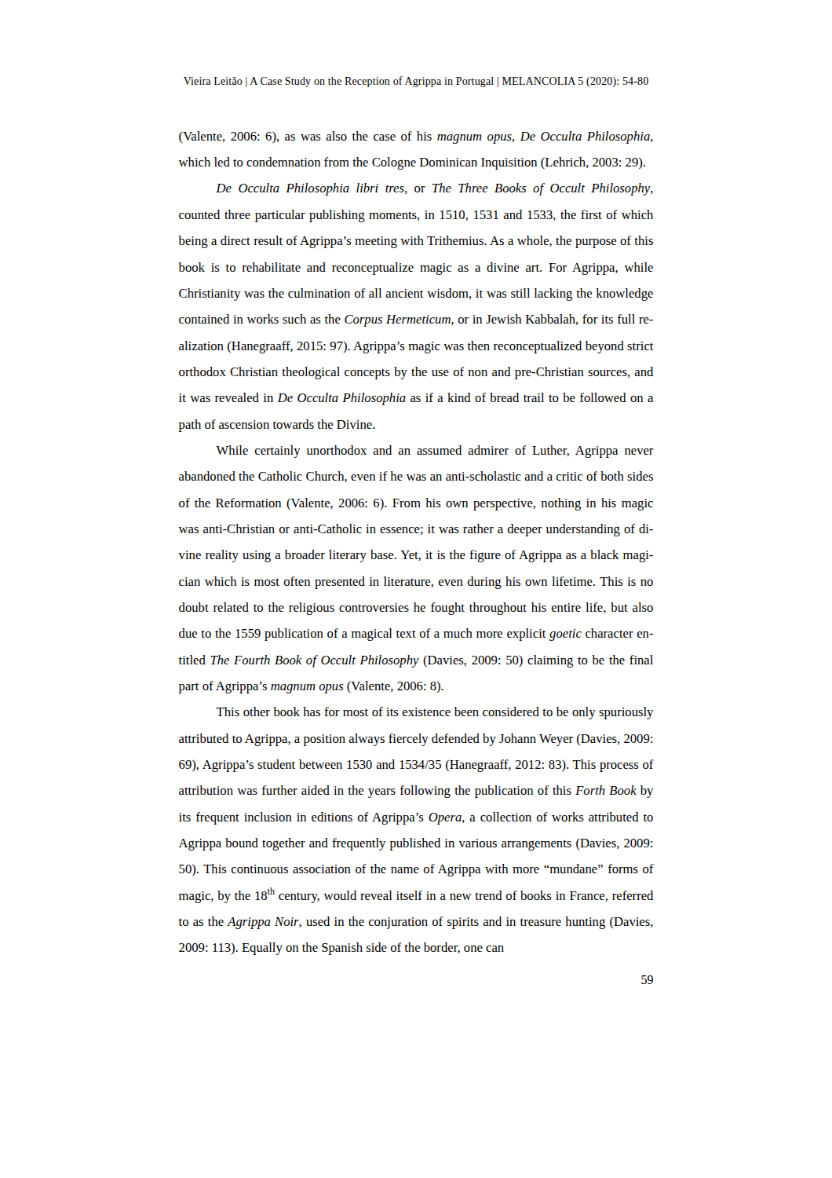Vieira Leitão | A Case Study on the Reception of Agrippa in Portugal | MELANCOLIA 5 (2020): 54-80
(Valente, 2006: 6), as was also the case of his magnum opus, De Occulta Philosophia, which led to condemnation from the Cologne Dominican Inquisition (Lehrich, 2003: 29).
De Occulta Philosophia libri tres, or The Three Books of Occult Philosophy, counted three particular publishing moments, in 1510, 1531 and 1533, the first of which being a direct result of Agrippa’s meeting with Trithemius. As a whole, the purpose of this book is to rehabilitate and reconceptualize magic as a divine art. For Agrippa, while Christianity was the culmination of all ancient wisdom, it was still lacking the knowledge contained in works such as the Corpus Hermeticum, or in Jewish Kabbalah, for its full realization (Hanegraaff, 2015: 97). Agrippa’s magic was then reconceptualized beyond strict orthodox Christian theological concepts by the use of non and pre-Christian sources, and it was revealed in De Occulta Philosophia as if a kind of bread trail to be followed on a path of ascension towards the Divine.
While certainly unorthodox and an assumed admirer of Luther, Agrippa never abandoned the Catholic Church, even if he was an anti-scholastic and a critic of both sides of the Reformation (Valente, 2006: 6). From his own perspective, nothing in his magic was anti-Christian or anti-Catholic in essence; it was rather a deeper understanding of divine reality using a broader literary base. Yet, it is the figure of Agrippa as a black magician which is most often presented in literature, even during his own lifetime. This is no doubt related to the religious controversies he fought throughout his entire life, but also due to the 1559 publication of a magical text of a much more explicit goetic character entitled The Fourth Book of Occult Philosophy (Davies, 2009: 50) claiming to be the final part of Agrippa’s magnum opus (Valente, 2006: 8).
This other book has for most of its existence been considered to be only spuriously attributed to Agrippa, a position always fiercely defended by Johann Weyer (Davies, 2009: 69), Agrippa’s student between 1530 and 1534/35 (Hanegraaff, 2012: 83). This process of attribution was further aided in the years following the publication of this Forth Book by its frequent inclusion in editions of Agrippa’s Opera, a collection of works attributed to Agrippa bound together and frequently published in various arrangements (Davies, 2009: 50). This continuous association of the name of Agrippa with more “mundane” forms of magic, by the 18th century, would reveal itself in a new trend of books in France, referred to as the Agrippa Noir, used in the conjuration of spirits and in treasure hunting (Davies, 2009: 113). Equally on the Spanish side of the border, one can
59